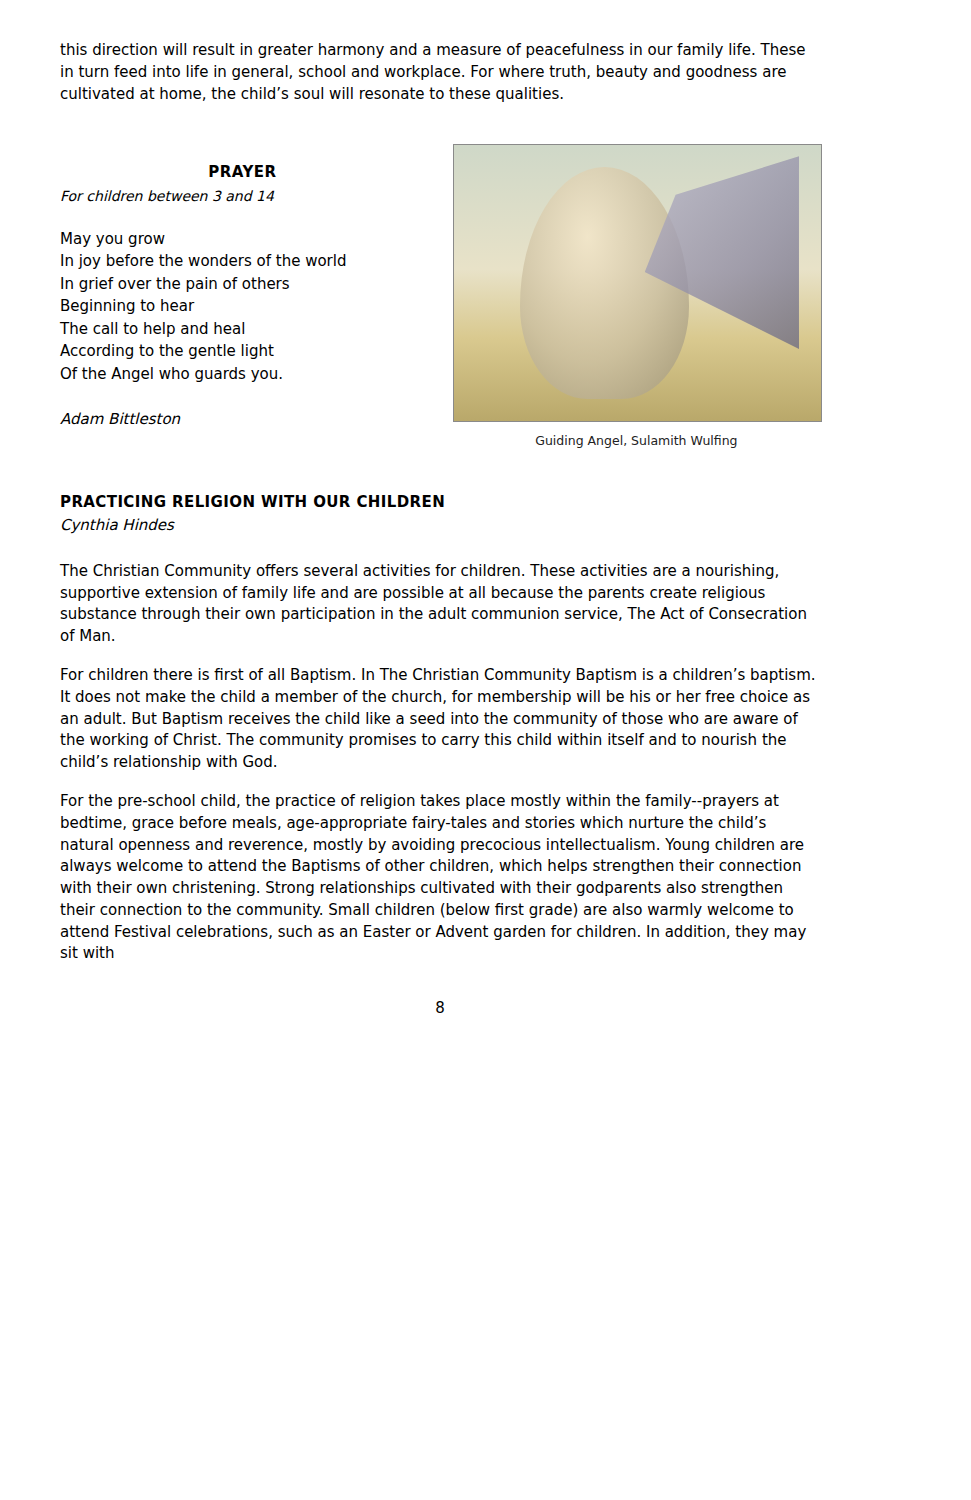this direction will result in greater harmony and a measure of peacefulness in our family life. These in turn feed into life in general, school and workplace. For where truth, beauty and goodness are cultivated at home, the child’s soul will resonate to these qualities.
PRAYER
For children between 3 and 14
May you grow
In joy before the wonders of the world
In grief over the pain of others
Beginning to hear
The call to help and heal
According to the gentle light
Of the Angel who guards you.
Adam Bittleston
Guiding Angel, Sulamith Wulfing
Practicing Religion With Our Children
Cynthia Hindes
The Christian Community offers several activities for children. These activities are a nourishing, supportive extension of family life and are possible at all because the parents create religious substance through their own participation in the adult communion service, The Act of Consecration of Man.
For children there is first of all Baptism. In The Christian Community Baptism is a children’s baptism. It does not make the child a member of the church, for membership will be his or her free choice as an adult. But Baptism receives the child like a seed into the community of those who are aware of the working of Christ. The community promises to carry this child within itself and to nourish the child’s relationship with God.
For the pre-school child, the practice of religion takes place mostly within the family--prayers at bedtime, grace before meals, age-appropriate fairy-tales and stories which nurture the child’s natural openness and reverence, mostly by avoiding precocious intellectualism. Young children are always welcome to attend the Baptisms of other children, which helps strengthen their connection with their own christening. Strong relationships cultivated with their godparents also strengthen their connection to the community. Small children (below first grade) are also warmly welcome to attend Festival celebrations, such as an Easter or Advent garden for children. In addition, they may sit with
8